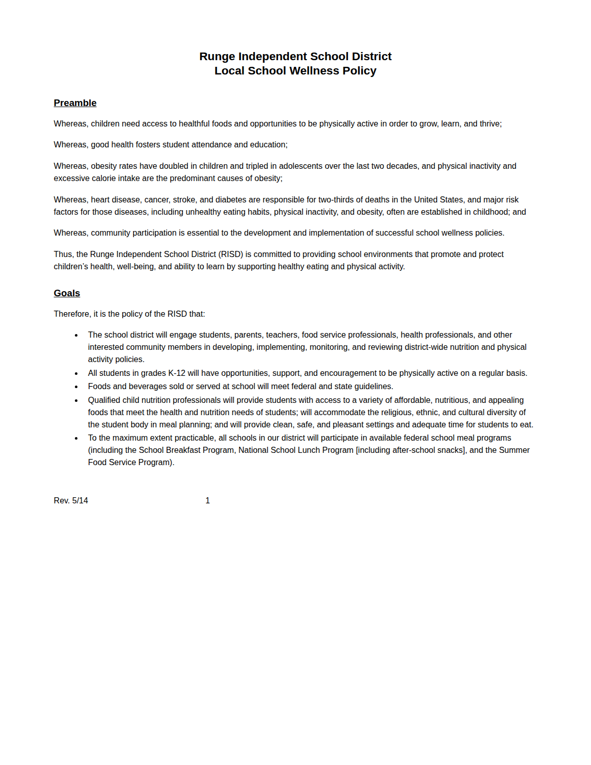Runge Independent School District
Local School Wellness Policy
Preamble
Whereas, children need access to healthful foods and opportunities to be physically active in order to grow, learn, and thrive;
Whereas, good health fosters student attendance and education;
Whereas, obesity rates have doubled in children and tripled in adolescents over the last two decades, and physical inactivity and excessive calorie intake are the predominant causes of obesity;
Whereas, heart disease, cancer, stroke, and diabetes are responsible for two-thirds of deaths in the United States, and major risk factors for those diseases, including unhealthy eating habits, physical inactivity, and obesity, often are established in childhood; and
Whereas, community participation is essential to the development and implementation of successful school wellness policies.
Thus, the Runge Independent School District (RISD) is committed to providing school environments that promote and protect children’s health, well-being, and ability to learn by supporting healthy eating and physical activity.
Goals
Therefore, it is the policy of the RISD that:
The school district will engage students, parents, teachers, food service professionals, health professionals, and other interested community members in developing, implementing, monitoring, and reviewing district-wide nutrition and physical activity policies.
All students in grades K-12 will have opportunities, support, and encouragement to be physically active on a regular basis.
Foods and beverages sold or served at school will meet federal and state guidelines.
Qualified child nutrition professionals will provide students with access to a variety of affordable, nutritious, and appealing foods that meet the health and nutrition needs of students; will accommodate the religious, ethnic, and cultural diversity of the student body in meal planning; and will provide clean, safe, and pleasant settings and adequate time for students to eat.
To the maximum extent practicable, all schools in our district will participate in available federal school meal programs (including the School Breakfast Program, National School Lunch Program [including after-school snacks], and the Summer Food Service Program).
Rev. 5/14 1